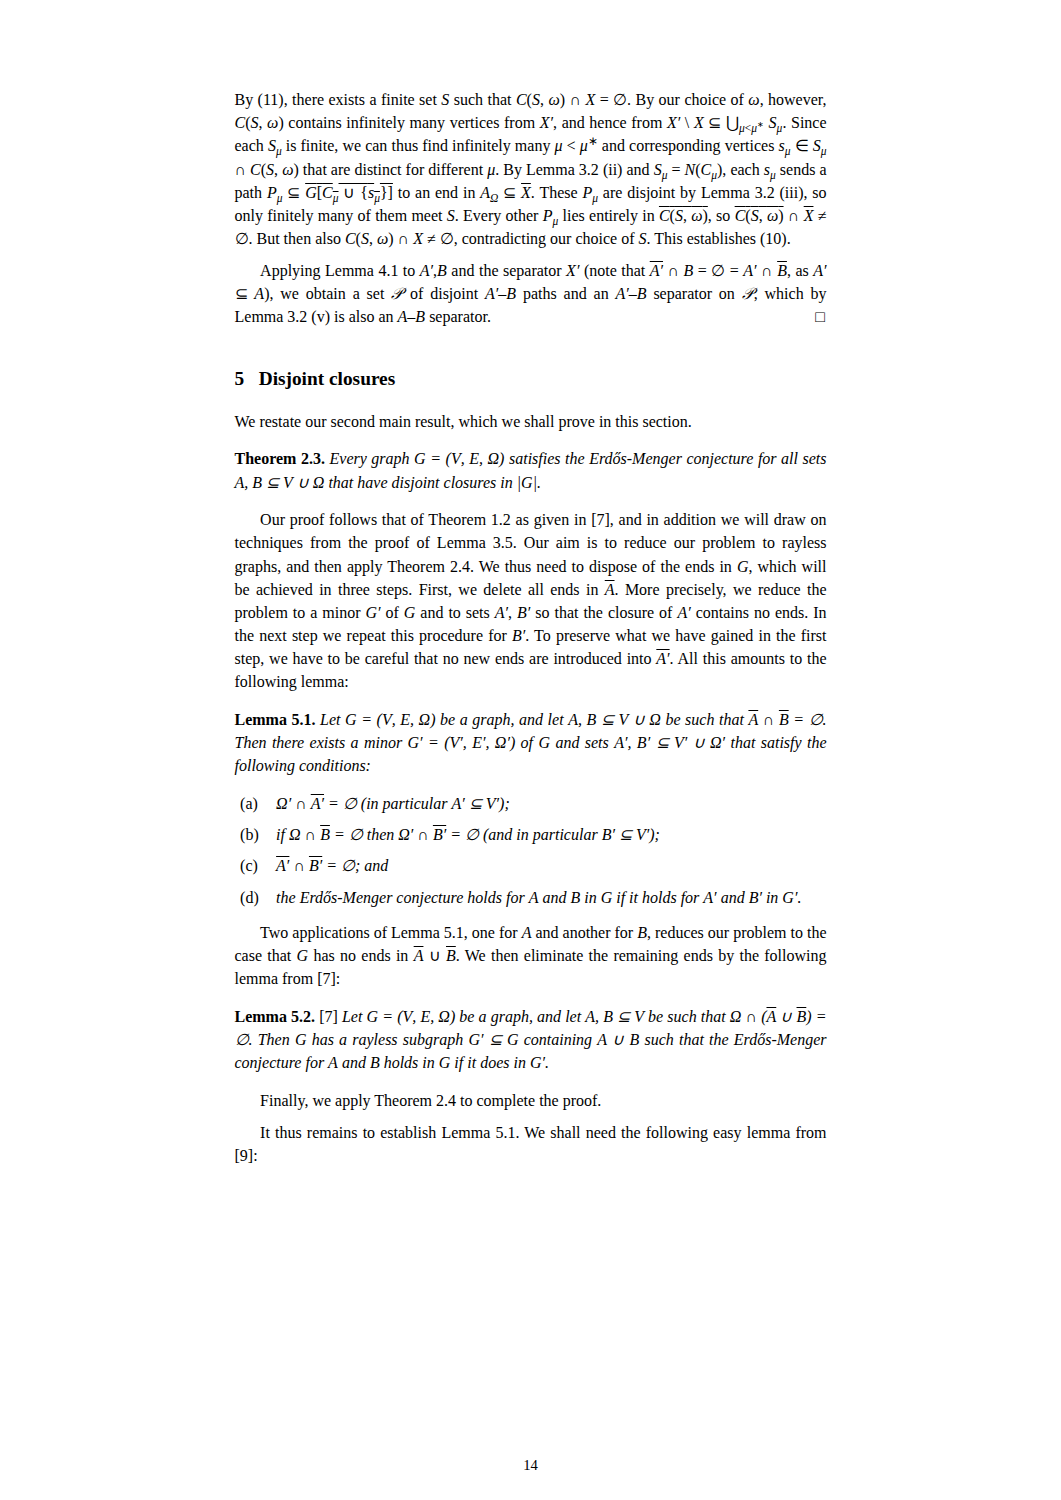By (11), there exists a finite set S such that C(S, ω) ∩ X = ∅. By our choice of ω, however, C(S, ω) contains infinitely many vertices from X′, and hence from X′ \ X ⊆ ⋃μ<μ∗ Sμ. Since each Sμ is finite, we can thus find infinitely many μ < μ∗ and corresponding vertices sμ ∈ Sμ ∩ C(S, ω) that are distinct for different μ. By Lemma 3.2 (ii) and Sμ = N(Cμ), each sμ sends a path Pμ ⊆ G[Cμ ∪ {sμ}] to an end in AΩ ⊆ X. These Pμ are disjoint by Lemma 3.2 (iii), so only finitely many of them meet S. Every other Pμ lies entirely in C(S, ω), so C(S, ω) ∩ X ≠ ∅. But then also C(S, ω) ∩ X ≠ ∅, contradicting our choice of S. This establishes (10).
Applying Lemma 4.1 to A′,B and the separator X′ (note that A′ ∩ B = ∅ = A′ ∩ B, as A′ ⊆ A), we obtain a set 𝒫 of disjoint A′–B paths and an A′–B separator on 𝒫, which by Lemma 3.2 (v) is also an A–B separator.□
5 Disjoint closures
We restate our second main result, which we shall prove in this section.
Theorem 2.3. Every graph G = (V, E, Ω) satisfies the Erdős-Menger conjecture for all sets A, B ⊆ V ∪ Ω that have disjoint closures in |G|.
Our proof follows that of Theorem 1.2 as given in [7], and in addition we will draw on techniques from the proof of Lemma 3.5. Our aim is to reduce our problem to rayless graphs, and then apply Theorem 2.4. We thus need to dispose of the ends in G, which will be achieved in three steps. First, we delete all ends in A. More precisely, we reduce the problem to a minor G′ of G and to sets A′, B′ so that the closure of A′ contains no ends. In the next step we repeat this procedure for B′. To preserve what we have gained in the first step, we have to be careful that no new ends are introduced into A′. All this amounts to the following lemma:
Lemma 5.1. Let G = (V, E, Ω) be a graph, and let A, B ⊆ V ∪ Ω be such that A ∩ B = ∅. Then there exists a minor G′ = (V′, E′, Ω′) of G and sets A′, B′ ⊆ V′ ∪ Ω′ that satisfy the following conditions:
(a) Ω′ ∩ A′ = ∅ (in particular A′ ⊆ V′);
(b) if Ω ∩ B = ∅ then Ω′ ∩ B′ = ∅ (and in particular B′ ⊆ V′);
(c) A′ ∩ B′ = ∅; and
(d) the Erdős-Menger conjecture holds for A and B in G if it holds for A′ and B′ in G′.
Two applications of Lemma 5.1, one for A and another for B, reduces our problem to the case that G has no ends in A ∪ B. We then eliminate the remaining ends by the following lemma from [7]:
Lemma 5.2. [7] Let G = (V, E, Ω) be a graph, and let A, B ⊆ V be such that Ω ∩ (A ∪ B) = ∅. Then G has a rayless subgraph G′ ⊆ G containing A ∪ B such that the Erdős-Menger conjecture for A and B holds in G if it does in G′.
Finally, we apply Theorem 2.4 to complete the proof.
It thus remains to establish Lemma 5.1. We shall need the following easy lemma from [9]:
14